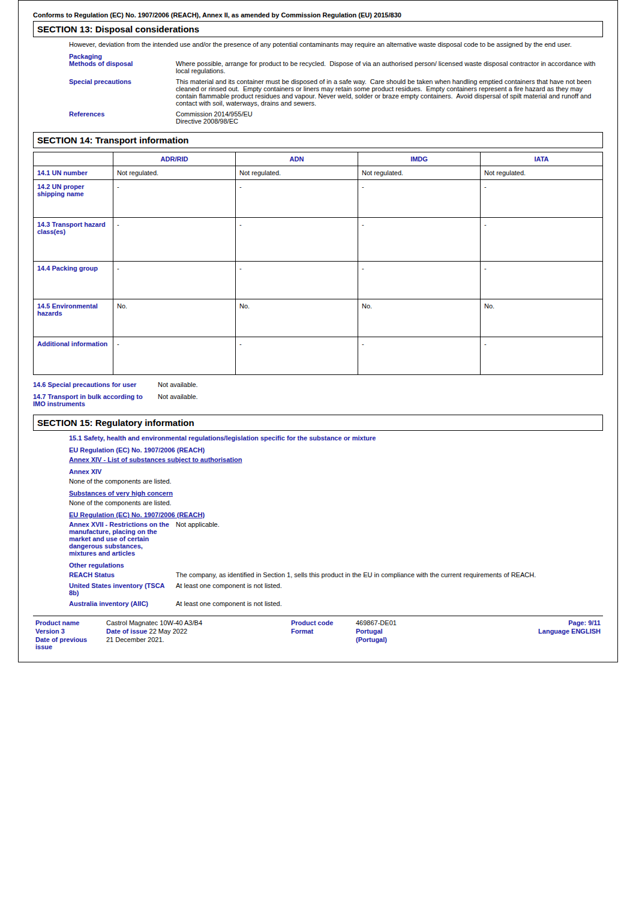Conforms to Regulation (EC) No. 1907/2006 (REACH), Annex II, as amended by Commission Regulation (EU) 2015/830
SECTION 13: Disposal considerations
However, deviation from the intended use and/or the presence of any potential contaminants may require an alternative waste disposal code to be assigned by the end user.
Packaging
Methods of disposal
Where possible, arrange for product to be recycled. Dispose of via an authorised person/ licensed waste disposal contractor in accordance with local regulations.
Special precautions
This material and its container must be disposed of in a safe way. Care should be taken when handling emptied containers that have not been cleaned or rinsed out. Empty containers or liners may retain some product residues. Empty containers represent a fire hazard as they may contain flammable product residues and vapour. Never weld, solder or braze empty containers. Avoid dispersal of spilt material and runoff and contact with soil, waterways, drains and sewers.
References
Commission 2014/955/EU
Directive 2008/98/EC
SECTION 14: Transport information
| | ADR/RID | ADN | IMDG | IATA |
| --- | --- | --- | --- | --- |
| 14.1 UN number | Not regulated. | Not regulated. | Not regulated. | Not regulated. |
| 14.2 UN proper shipping name | - | - | - | - |
| 14.3 Transport hazard class(es) | - | - | - | - |
| 14.4 Packing group | - | - | - | - |
| 14.5 Environmental hazards | No. | No. | No. | No. |
| Additional information | - | - | - | - |
14.6 Special precautions for user
Not available.
14.7 Transport in bulk according to IMO instruments
Not available.
SECTION 15: Regulatory information
15.1 Safety, health and environmental regulations/legislation specific for the substance or mixture
EU Regulation (EC) No. 1907/2006 (REACH)
Annex XIV - List of substances subject to authorisation
Annex XIV
None of the components are listed.
Substances of very high concern
None of the components are listed.
EU Regulation (EC) No. 1907/2006 (REACH)
Annex XVII - Restrictions on the manufacture, placing on the market and use of certain dangerous substances, mixtures and articles
Not applicable.
Other regulations
REACH Status
The company, as identified in Section 1, sells this product in the EU in compliance with the current requirements of REACH.
United States inventory (TSCA 8b)
At least one component is not listed.
Australia inventory (AIIC)
At least one component is not listed.
| Product name | Castrol Magnatec 10W-40 A3/B4 | Product code | 469867-DE01 | Page: 9/11 |
| Version 3 | Date of issue 22 May 2022 | Format | Portugal | Language ENGLISH |
| Date of previous issue | 21 December 2021. | | (Portugal) | |